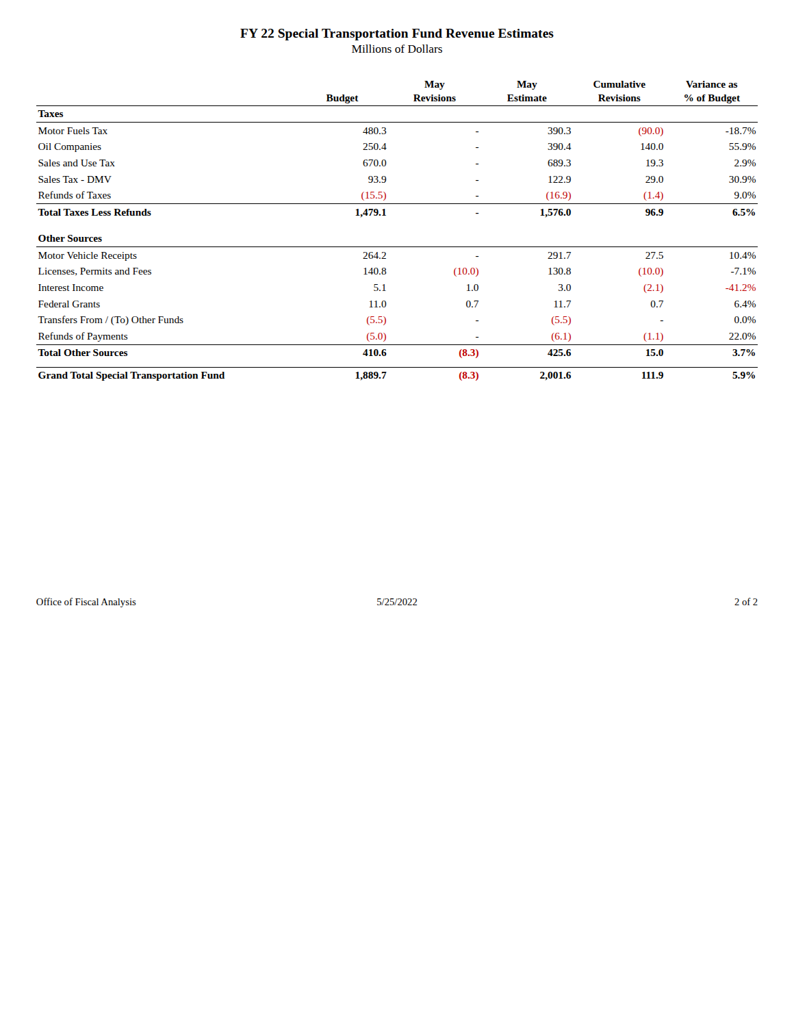FY 22 Special Transportation Fund Revenue Estimates
Millions of Dollars
| | | May | May | Cumulative | Variance as |
| --- | --- | --- | --- | --- | --- |
| | Budget | Revisions | Estimate | Revisions | % of Budget |
| Taxes | | | | | |
| Motor Fuels Tax | 480.3 | - | 390.3 | (90.0) | -18.7% |
| Oil Companies | 250.4 | - | 390.4 | 140.0 | 55.9% |
| Sales and Use Tax | 670.0 | - | 689.3 | 19.3 | 2.9% |
| Sales Tax - DMV | 93.9 | - | 122.9 | 29.0 | 30.9% |
| Refunds of Taxes | (15.5) | - | (16.9) | (1.4) | 9.0% |
| Total Taxes Less Refunds | 1,479.1 | - | 1,576.0 | 96.9 | 6.5% |
| Other Sources | | | | | |
| Motor Vehicle Receipts | 264.2 | - | 291.7 | 27.5 | 10.4% |
| Licenses, Permits and Fees | 140.8 | (10.0) | 130.8 | (10.0) | -7.1% |
| Interest Income | 5.1 | 1.0 | 3.0 | (2.1) | -41.2% |
| Federal Grants | 11.0 | 0.7 | 11.7 | 0.7 | 6.4% |
| Transfers From / (To) Other Funds | (5.5) | - | (5.5) | - | 0.0% |
| Refunds of Payments | (5.0) | - | (6.1) | (1.1) | 22.0% |
| Total Other Sources | 410.6 | (8.3) | 425.6 | 15.0 | 3.7% |
| Grand Total Special Transportation Fund | 1,889.7 | (8.3) | 2,001.6 | 111.9 | 5.9% |
Office of Fiscal Analysis
5/25/2022
2 of 2